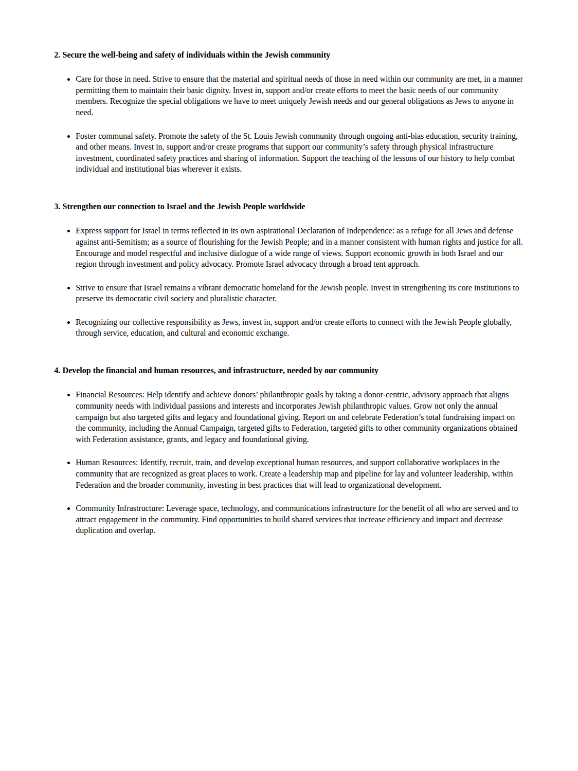2. Secure the well-being and safety of individuals within the Jewish community
Care for those in need. Strive to ensure that the material and spiritual needs of those in need within our community are met, in a manner permitting them to maintain their basic dignity. Invest in, support and/or create efforts to meet the basic needs of our community members. Recognize the special obligations we have to meet uniquely Jewish needs and our general obligations as Jews to anyone in need.
Foster communal safety. Promote the safety of the St. Louis Jewish community through ongoing anti-bias education, security training, and other means. Invest in, support and/or create programs that support our community’s safety through physical infrastructure investment, coordinated safety practices and sharing of information. Support the teaching of the lessons of our history to help combat individual and institutional bias wherever it exists.
3. Strengthen our connection to Israel and the Jewish People worldwide
Express support for Israel in terms reflected in its own aspirational Declaration of Independence: as a refuge for all Jews and defense against anti-Semitism; as a source of flourishing for the Jewish People; and in a manner consistent with human rights and justice for all. Encourage and model respectful and inclusive dialogue of a wide range of views. Support economic growth in both Israel and our region through investment and policy advocacy. Promote Israel advocacy through a broad tent approach.
Strive to ensure that Israel remains a vibrant democratic homeland for the Jewish people. Invest in strengthening its core institutions to preserve its democratic civil society and pluralistic character.
Recognizing our collective responsibility as Jews, invest in, support and/or create efforts to connect with the Jewish People globally, through service, education, and cultural and economic exchange.
4. Develop the financial and human resources, and infrastructure, needed by our community
Financial Resources: Help identify and achieve donors’ philanthropic goals by taking a donor-centric, advisory approach that aligns community needs with individual passions and interests and incorporates Jewish philanthropic values. Grow not only the annual campaign but also targeted gifts and legacy and foundational giving. Report on and celebrate Federation’s total fundraising impact on the community, including the Annual Campaign, targeted gifts to Federation, targeted gifts to other community organizations obtained with Federation assistance, grants, and legacy and foundational giving.
Human Resources: Identify, recruit, train, and develop exceptional human resources, and support collaborative workplaces in the community that are recognized as great places to work. Create a leadership map and pipeline for lay and volunteer leadership, within Federation and the broader community, investing in best practices that will lead to organizational development.
Community Infrastructure: Leverage space, technology, and communications infrastructure for the benefit of all who are served and to attract engagement in the community. Find opportunities to build shared services that increase efficiency and impact and decrease duplication and overlap.